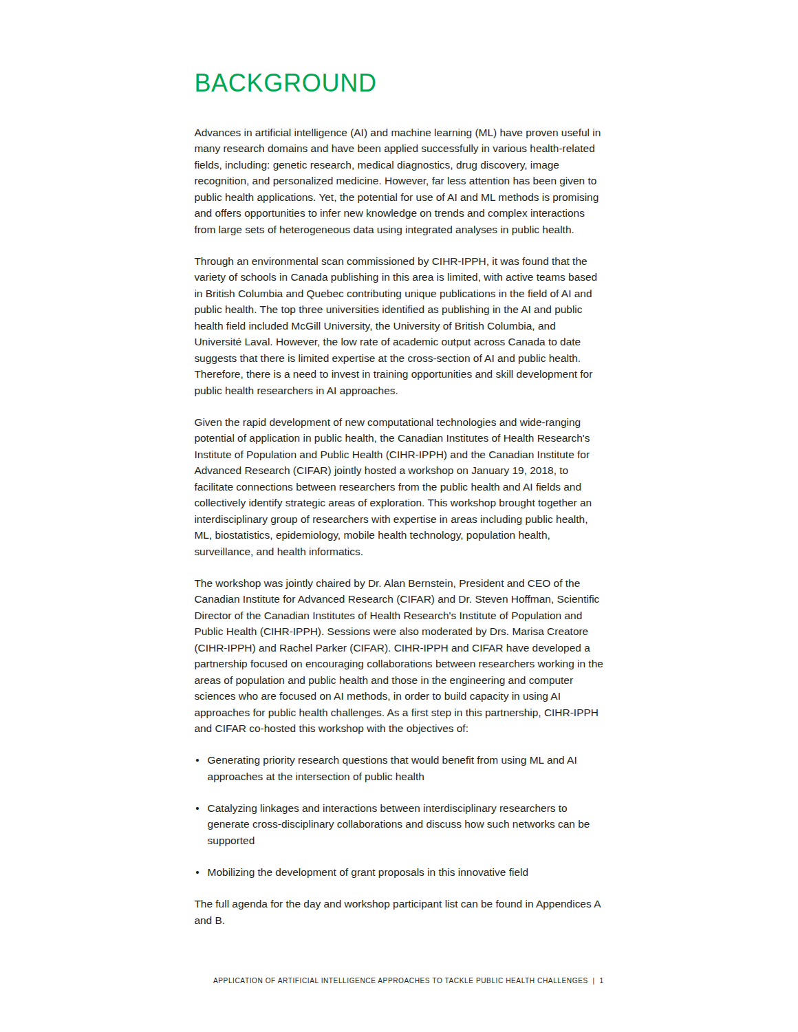BACKGROUND
Advances in artificial intelligence (AI) and machine learning (ML) have proven useful in many research domains and have been applied successfully in various health-related fields, including: genetic research, medical diagnostics, drug discovery, image recognition, and personalized medicine. However, far less attention has been given to public health applications. Yet, the potential for use of AI and ML methods is promising and offers opportunities to infer new knowledge on trends and complex interactions from large sets of heterogeneous data using integrated analyses in public health.
Through an environmental scan commissioned by CIHR-IPPH, it was found that the variety of schools in Canada publishing in this area is limited, with active teams based in British Columbia and Quebec contributing unique publications in the field of AI and public health. The top three universities identified as publishing in the AI and public health field included McGill University, the University of British Columbia, and Université Laval. However, the low rate of academic output across Canada to date suggests that there is limited expertise at the cross-section of AI and public health. Therefore, there is a need to invest in training opportunities and skill development for public health researchers in AI approaches.
Given the rapid development of new computational technologies and wide-ranging potential of application in public health, the Canadian Institutes of Health Research's Institute of Population and Public Health (CIHR-IPPH) and the Canadian Institute for Advanced Research (CIFAR) jointly hosted a workshop on January 19, 2018, to facilitate connections between researchers from the public health and AI fields and collectively identify strategic areas of exploration. This workshop brought together an interdisciplinary group of researchers with expertise in areas including public health, ML, biostatistics, epidemiology, mobile health technology, population health, surveillance, and health informatics.
The workshop was jointly chaired by Dr. Alan Bernstein, President and CEO of the Canadian Institute for Advanced Research (CIFAR) and Dr. Steven Hoffman, Scientific Director of the Canadian Institutes of Health Research's Institute of Population and Public Health (CIHR-IPPH). Sessions were also moderated by Drs. Marisa Creatore (CIHR-IPPH) and Rachel Parker (CIFAR). CIHR-IPPH and CIFAR have developed a partnership focused on encouraging collaborations between researchers working in the areas of population and public health and those in the engineering and computer sciences who are focused on AI methods, in order to build capacity in using AI approaches for public health challenges. As a first step in this partnership, CIHR-IPPH and CIFAR co-hosted this workshop with the objectives of:
Generating priority research questions that would benefit from using ML and AI approaches at the intersection of public health
Catalyzing linkages and interactions between interdisciplinary researchers to generate cross-disciplinary collaborations and discuss how such networks can be supported
Mobilizing the development of grant proposals in this innovative field
The full agenda for the day and workshop participant list can be found in Appendices A and B.
APPLICATION OF ARTIFICIAL INTELLIGENCE APPROACHES TO TACKLE PUBLIC HEALTH CHALLENGES | 1